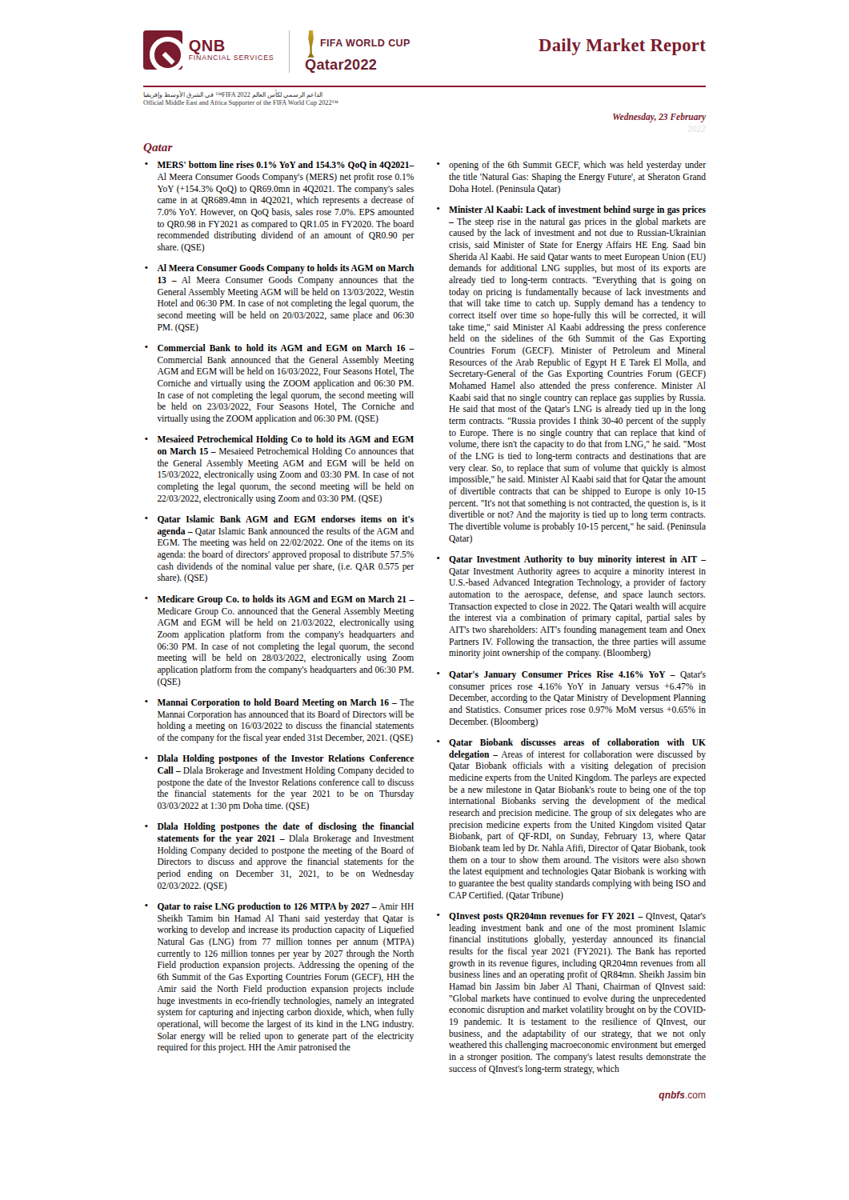QNB
FINANCIAL SERVICES
FIFA WORLD CUP
Qatar2022
Daily Market Report
الداعم الرسمي لكأس العالم FIFA 2022™ في الشرق الأوسط وإفريقيا Official Middle East and Africa Supporter of the FIFA World Cup 2022™
Wednesday, 23 February 2022
Qatar
MERS' bottom line rises 0.1% YoY and 154.3% QoQ in 4Q2021– Al Meera Consumer Goods Company's (MERS) net profit rose 0.1% YoY (+154.3% QoQ) to QR69.0mn in 4Q2021. The company's sales came in at QR689.4mn in 4Q2021, which represents a decrease of 7.0% YoY. However, on QoQ basis, sales rose 7.0%. EPS amounted to QR0.98 in FY2021 as compared to QR1.05 in FY2020. The board recommended distributing dividend of an amount of QR0.90 per share. (QSE)
Al Meera Consumer Goods Company to holds its AGM on March 13 – Al Meera Consumer Goods Company announces that the General Assembly Meeting AGM will be held on 13/03/2022, Westin Hotel and 06:30 PM. In case of not completing the legal quorum, the second meeting will be held on 20/03/2022, same place and 06:30 PM. (QSE)
Commercial Bank to hold its AGM and EGM on March 16 – Commercial Bank announced that the General Assembly Meeting AGM and EGM will be held on 16/03/2022, Four Seasons Hotel, The Corniche and virtually using the ZOOM application and 06:30 PM. In case of not completing the legal quorum, the second meeting will be held on 23/03/2022, Four Seasons Hotel, The Corniche and virtually using the ZOOM application and 06:30 PM. (QSE)
Mesaieed Petrochemical Holding Co to hold its AGM and EGM on March 15 – Mesaieed Petrochemical Holding Co announces that the General Assembly Meeting AGM and EGM will be held on 15/03/2022, electronically using Zoom and 03:30 PM. In case of not completing the legal quorum, the second meeting will be held on 22/03/2022, electronically using Zoom and 03:30 PM. (QSE)
Qatar Islamic Bank AGM and EGM endorses items on it's agenda – Qatar Islamic Bank announced the results of the AGM and EGM. The meeting was held on 22/02/2022. One of the items on its agenda: the board of directors' approved proposal to distribute 57.5% cash dividends of the nominal value per share, (i.e. QAR 0.575 per share). (QSE)
Medicare Group Co. to holds its AGM and EGM on March 21 – Medicare Group Co. announced that the General Assembly Meeting AGM and EGM will be held on 21/03/2022, electronically using Zoom application platform from the company's headquarters and 06:30 PM. In case of not completing the legal quorum, the second meeting will be held on 28/03/2022, electronically using Zoom application platform from the company's headquarters and 06:30 PM. (QSE)
Mannai Corporation to hold Board Meeting on March 16 – The Mannai Corporation has announced that its Board of Directors will be holding a meeting on 16/03/2022 to discuss the financial statements of the company for the fiscal year ended 31st December, 2021. (QSE)
Dlala Holding postpones of the Investor Relations Conference Call – Dlala Brokerage and Investment Holding Company decided to postpone the date of the Investor Relations conference call to discuss the financial statements for the year 2021 to be on Thursday 03/03/2022 at 1:30 pm Doha time. (QSE)
Dlala Holding postpones the date of disclosing the financial statements for the year 2021 – Dlala Brokerage and Investment Holding Company decided to postpone the meeting of the Board of Directors to discuss and approve the financial statements for the period ending on December 31, 2021, to be on Wednesday 02/03/2022. (QSE)
Qatar to raise LNG production to 126 MTPA by 2027 – Amir HH Sheikh Tamim bin Hamad Al Thani said yesterday that Qatar is working to develop and increase its production capacity of Liquefied Natural Gas (LNG) from 77 million tonnes per annum (MTPA) currently to 126 million tonnes per year by 2027 through the North Field production expansion projects. Addressing the opening of the 6th Summit of the Gas Exporting Countries Forum (GECF), HH the Amir said the North Field production expansion projects include huge investments in eco-friendly technologies, namely an integrated system for capturing and injecting carbon dioxide, which, when fully operational, will become the largest of its kind in the LNG industry. Solar energy will be relied upon to generate part of the electricity required for this project. HH the Amir patronised the
opening of the 6th Summit GECF, which was held yesterday under the title 'Natural Gas: Shaping the Energy Future', at Sheraton Grand Doha Hotel. (Peninsula Qatar)
Minister Al Kaabi: Lack of investment behind surge in gas prices – The steep rise in the natural gas prices in the global markets are caused by the lack of investment and not due to Russian-Ukrainian crisis, said Minister of State for Energy Affairs HE Eng. Saad bin Sherida Al Kaabi. He said Qatar wants to meet European Union (EU) demands for additional LNG supplies, but most of its exports are already tied to long-term contracts. "Everything that is going on today on pricing is fundamentally because of lack investments and that will take time to catch up. Supply demand has a tendency to correct itself over time so hope-fully this will be corrected, it will take time," said Minister Al Kaabi addressing the press conference held on the sidelines of the 6th Summit of the Gas Exporting Countries Forum (GECF). Minister of Petroleum and Mineral Resources of the Arab Republic of Egypt H E Tarek El Molla, and Secretary-General of the Gas Exporting Countries Forum (GECF) Mohamed Hamel also attended the press conference. Minister Al Kaabi said that no single country can replace gas supplies by Russia. He said that most of the Qatar's LNG is already tied up in the long term contracts. "Russia provides I think 30-40 percent of the supply to Europe. There is no single country that can replace that kind of volume, there isn't the capacity to do that from LNG," he said. "Most of the LNG is tied to long-term contracts and destinations that are very clear. So, to replace that sum of volume that quickly is almost impossible," he said. Minister Al Kaabi said that for Qatar the amount of divertible contracts that can be shipped to Europe is only 10-15 percent. "It's not that something is not contracted, the question is, is it divertible or not? And the majority is tied up to long term contracts. The divertible volume is probably 10-15 percent," he said. (Peninsula Qatar)
Qatar Investment Authority to buy minority interest in AIT – Qatar Investment Authority agrees to acquire a minority interest in U.S.-based Advanced Integration Technology, a provider of factory automation to the aerospace, defense, and space launch sectors. Transaction expected to close in 2022. The Qatari wealth will acquire the interest via a combination of primary capital, partial sales by AIT's two shareholders: AIT's founding management team and Onex Partners IV. Following the transaction, the three parties will assume minority joint ownership of the company. (Bloomberg)
Qatar's January Consumer Prices Rise 4.16% YoY – Qatar's consumer prices rose 4.16% YoY in January versus +6.47% in December, according to the Qatar Ministry of Development Planning and Statistics. Consumer prices rose 0.97% MoM versus +0.65% in December. (Bloomberg)
Qatar Biobank discusses areas of collaboration with UK delegation – Areas of interest for collaboration were discussed by Qatar Biobank officials with a visiting delegation of precision medicine experts from the United Kingdom. The parleys are expected be a new milestone in Qatar Biobank's route to being one of the top international Biobanks serving the development of the medical research and precision medicine. The group of six delegates who are precision medicine experts from the United Kingdom visited Qatar Biobank, part of QF-RDI, on Sunday, February 13, where Qatar Biobank team led by Dr. Nahla Afifi, Director of Qatar Biobank, took them on a tour to show them around. The visitors were also shown the latest equipment and technologies Qatar Biobank is working with to guarantee the best quality standards complying with being ISO and CAP Certified. (Qatar Tribune)
QInvest posts QR204mn revenues for FY 2021 – QInvest, Qatar's leading investment bank and one of the most prominent Islamic financial institutions globally, yesterday announced its financial results for the fiscal year 2021 (FY2021). The Bank has reported growth in its revenue figures, including QR204mn revenues from all business lines and an operating profit of QR84mn. Sheikh Jassim bin Hamad bin Jassim bin Jaber Al Thani, Chairman of QInvest said: "Global markets have continued to evolve during the unprecedented economic disruption and market volatility brought on by the COVID-19 pandemic. It is testament to the resilience of QInvest, our business, and the adaptability of our strategy, that we not only weathered this challenging macroeconomic environment but emerged in a stronger position. The company's latest results demonstrate the success of QInvest's long-term strategy, which
qnbfs.com